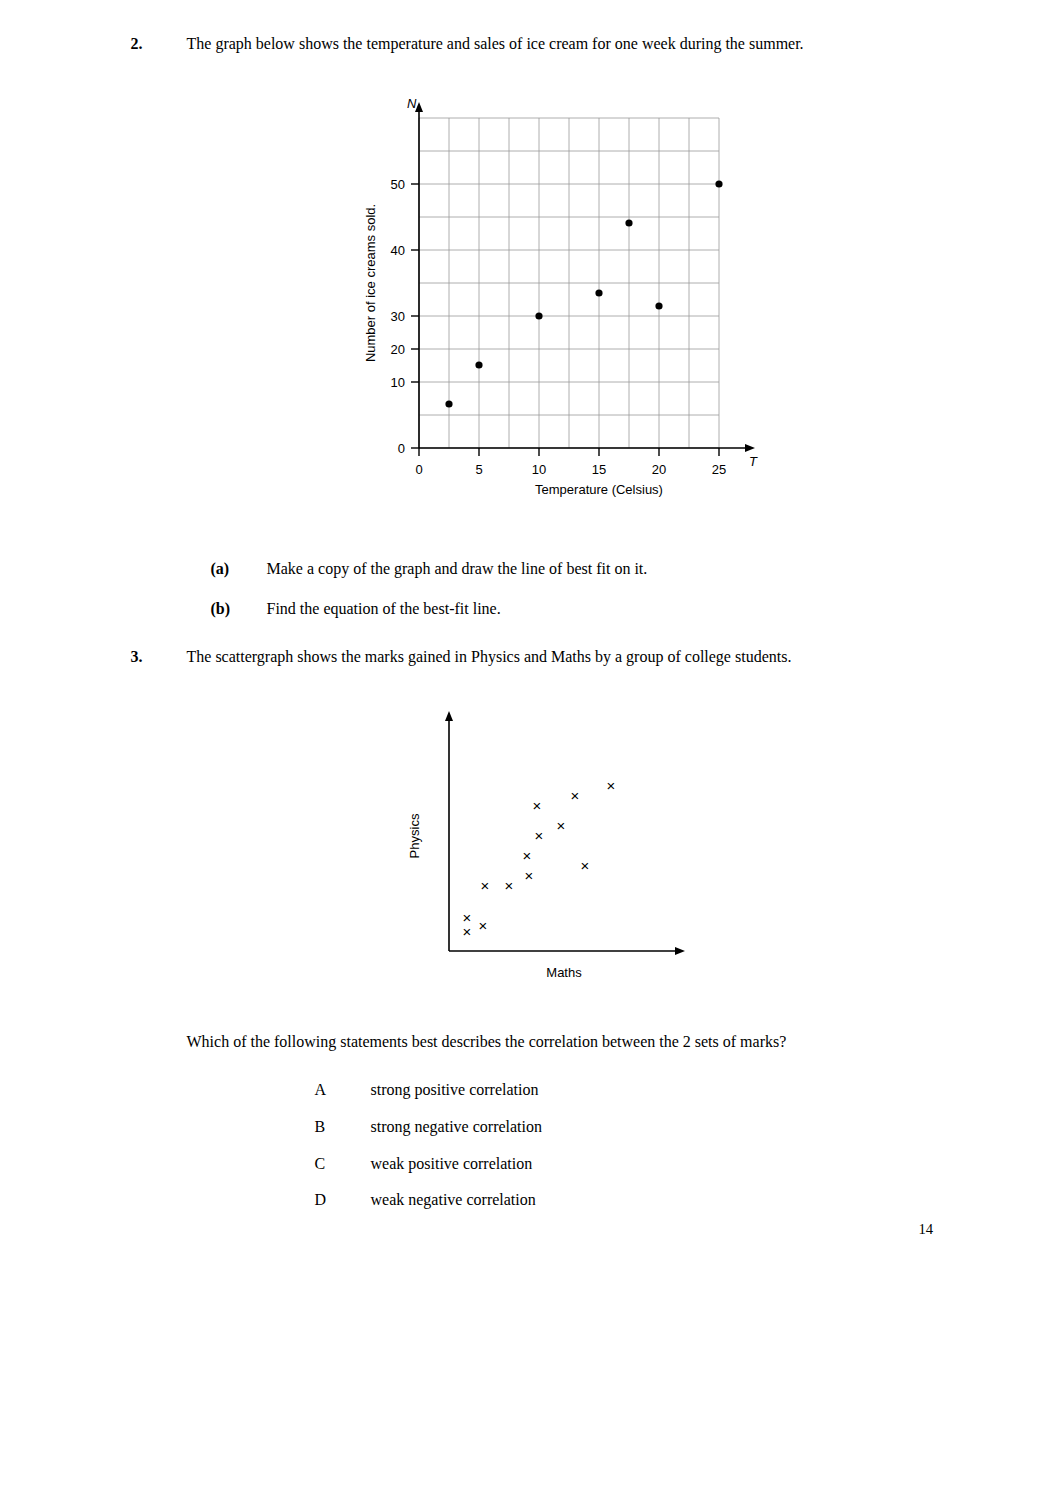2.
The graph below shows the temperature and sales of ice cream for one week during the summer.
N T 50 40 30 20 10 0 0 5 10 15 20 25 Temperature (Celsius) Number of ice creams sold.
(a)
Make a copy of the graph and draw the line of best fit on it.
(b)
Find the equation of the best-fit line.
3.
The scattergraph shows the marks gained in Physics and Maths by a group of college students.
Physics Maths × × × × × × × × × × × × ×
Which of the following statements best describes the correlation between the 2 sets of marks?
A
strong positive correlation
B
strong negative correlation
C
weak positive correlation
D
weak negative correlation
14